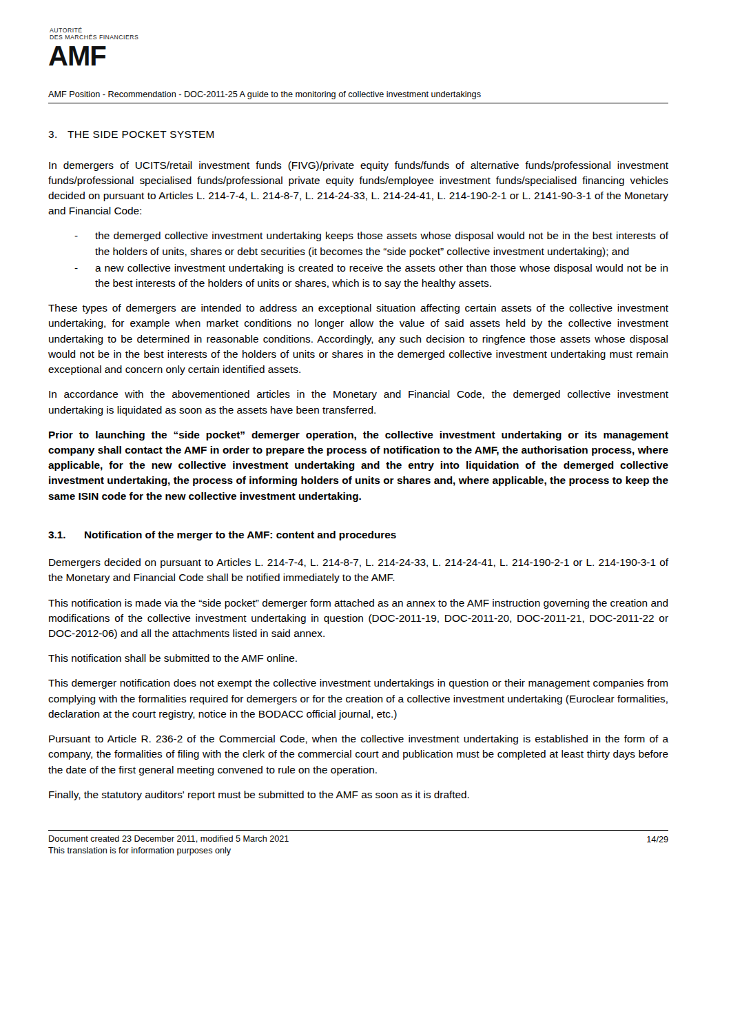AUTORITÉ
DES MARCHÉS FINANCIERS
AMF
AMF Position - Recommendation - DOC-2011-25 A guide to the monitoring of collective investment undertakings
3. THE SIDE POCKET SYSTEM
In demergers of UCITS/retail investment funds (FIVG)/private equity funds/funds of alternative funds/professional investment funds/professional specialised funds/professional private equity funds/employee investment funds/specialised financing vehicles decided on pursuant to Articles L. 214-7-4, L. 214-8-7, L. 214-24-33, L. 214-24-41, L. 214-190-2-1 or L. 2141-90-3-1 of the Monetary and Financial Code:
the demerged collective investment undertaking keeps those assets whose disposal would not be in the best interests of the holders of units, shares or debt securities (it becomes the “side pocket” collective investment undertaking); and
a new collective investment undertaking is created to receive the assets other than those whose disposal would not be in the best interests of the holders of units or shares, which is to say the healthy assets.
These types of demergers are intended to address an exceptional situation affecting certain assets of the collective investment undertaking, for example when market conditions no longer allow the value of said assets held by the collective investment undertaking to be determined in reasonable conditions. Accordingly, any such decision to ringfence those assets whose disposal would not be in the best interests of the holders of units or shares in the demerged collective investment undertaking must remain exceptional and concern only certain identified assets.
In accordance with the abovementioned articles in the Monetary and Financial Code, the demerged collective investment undertaking is liquidated as soon as the assets have been transferred.
Prior to launching the “side pocket” demerger operation, the collective investment undertaking or its management company shall contact the AMF in order to prepare the process of notification to the AMF, the authorisation process, where applicable, for the new collective investment undertaking and the entry into liquidation of the demerged collective investment undertaking, the process of informing holders of units or shares and, where applicable, the process to keep the same ISIN code for the new collective investment undertaking.
3.1. Notification of the merger to the AMF: content and procedures
Demergers decided on pursuant to Articles L. 214-7-4, L. 214-8-7, L. 214-24-33, L. 214-24-41, L. 214-190-2-1 or L. 214-190-3-1 of the Monetary and Financial Code shall be notified immediately to the AMF.
This notification is made via the “side pocket” demerger form attached as an annex to the AMF instruction governing the creation and modifications of the collective investment undertaking in question (DOC-2011-19, DOC-2011-20, DOC-2011-21, DOC-2011-22 or DOC-2012-06) and all the attachments listed in said annex.
This notification shall be submitted to the AMF online.
This demerger notification does not exempt the collective investment undertakings in question or their management companies from complying with the formalities required for demergers or for the creation of a collective investment undertaking (Euroclear formalities, declaration at the court registry, notice in the BODACC official journal, etc.)
Pursuant to Article R. 236-2 of the Commercial Code, when the collective investment undertaking is established in the form of a company, the formalities of filing with the clerk of the commercial court and publication must be completed at least thirty days before the date of the first general meeting convened to rule on the operation.
Finally, the statutory auditors' report must be submitted to the AMF as soon as it is drafted.
Document created 23 December 2011, modified 5 March 2021
This translation is for information purposes only
14/29